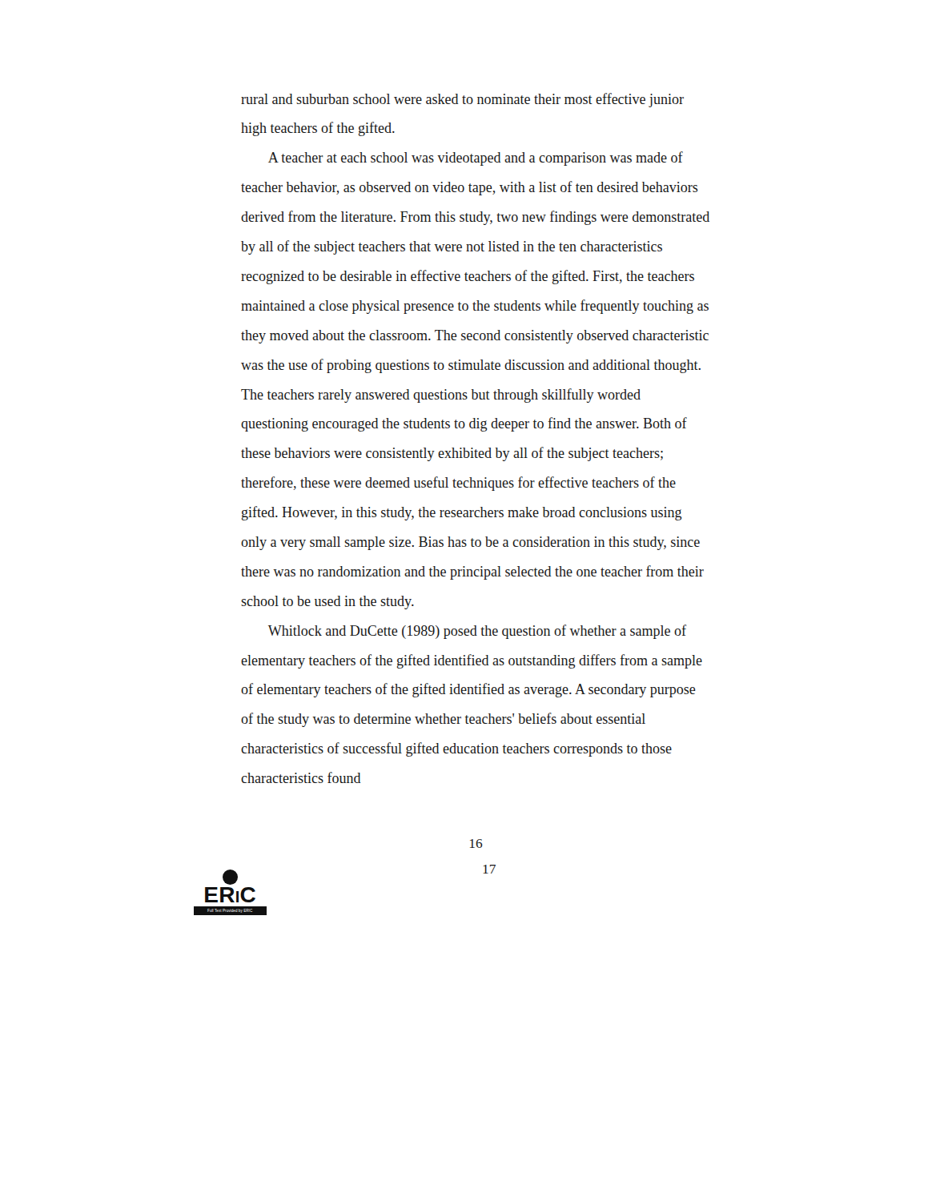rural and suburban school were asked to nominate their most effective junior high teachers of the gifted.
A teacher at each school was videotaped and a comparison was made of teacher behavior, as observed on video tape, with a list of ten desired behaviors derived from the literature. From this study, two new findings were demonstrated by all of the subject teachers that were not listed in the ten characteristics recognized to be desirable in effective teachers of the gifted. First, the teachers maintained a close physical presence to the students while frequently touching as they moved about the classroom. The second consistently observed characteristic was the use of probing questions to stimulate discussion and additional thought. The teachers rarely answered questions but through skillfully worded questioning encouraged the students to dig deeper to find the answer. Both of these behaviors were consistently exhibited by all of the subject teachers; therefore, these were deemed useful techniques for effective teachers of the gifted. However, in this study, the researchers make broad conclusions using only a very small sample size. Bias has to be a consideration in this study, since there was no randomization and the principal selected the one teacher from their school to be used in the study.
Whitlock and DuCette (1989) posed the question of whether a sample of elementary teachers of the gifted identified as outstanding differs from a sample of elementary teachers of the gifted identified as average. A secondary purpose of the study was to determine whether teachers' beliefs about essential characteristics of successful gifted education teachers corresponds to those characteristics found
16 17
ERIC
Full Text Provided by ERIC